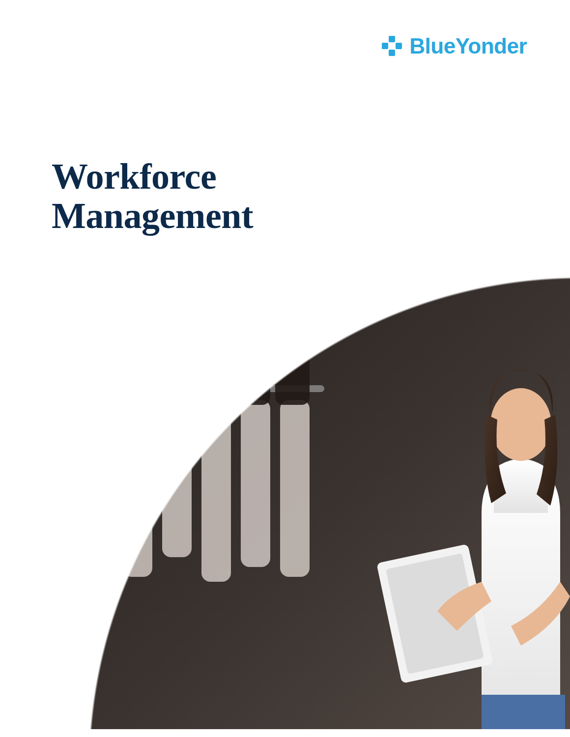BlueYonder
Workforce
Management